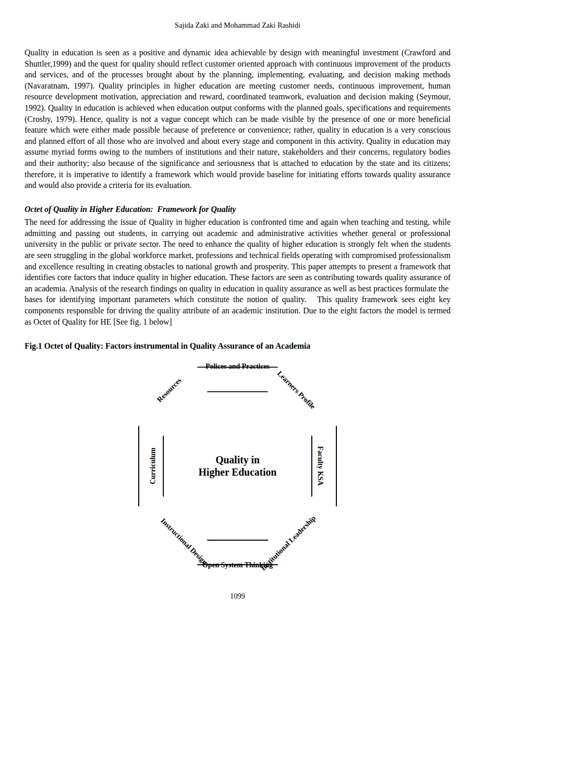Sajida Zaki and Mohammad Zaki Rashidi
Quality in education is seen as a positive and dynamic idea achievable by design with meaningful investment (Crawford and Shuttler,1999) and the quest for quality should reflect customer oriented approach with continuous improvement of the products and services, and of the processes brought about by the planning, implementing, evaluating, and decision making methods (Navaratnam, 1997). Quality principles in higher education are meeting customer needs, continuous improvement, human resource development motivation, appreciation and reward, coordinated teamwork, evaluation and decision making (Seymour, 1992). Quality in education is achieved when education output conforms with the planned goals, specifications and requirements (Crosby, 1979). Hence, quality is not a vague concept which can be made visible by the presence of one or more beneficial feature which were either made possible because of preference or convenience; rather, quality in education is a very conscious and planned effort of all those who are involved and about every stage and component in this activity. Quality in education may assume myriad forms owing to the numbers of institutions and their nature, stakeholders and their concerns, regulatory bodies and their authority; also because of the significance and seriousness that is attached to education by the state and its citizens; therefore, it is imperative to identify a framework which would provide baseline for initiating efforts towards quality assurance and would also provide a criteria for its evaluation.
Octet of Quality in Higher Education: Framework for Quality
The need for addressing the issue of Quality in higher education is confronted time and again when teaching and testing, while admitting and passing out students, in carrying out academic and administrative activities whether general or professional university in the public or private sector. The need to enhance the quality of higher education is strongly felt when the students are seen struggling in the global workforce market, professions and technical fields operating with compromised professionalism and excellence resulting in creating obstacles to national growth and prosperity. This paper attempts to present a framework that identifies core factors that induce quality in higher education. These factors are seen as contributing towards quality assurance of an academia. Analysis of the research findings on quality in education in quality assurance as well as best practices formulate the bases for identifying important parameters which constitute the notion of quality. This quality framework sees eight key components responsible for driving the quality attribute of an academic institution. Due to the eight factors the model is termed as Octet of Quality for HE [See fig. 1 below]
Fig.1 Octet of Quality: Factors instrumental in Quality Assurance of an Academia
Polices and Practices
Learners Profile
Faculty KSA
Institutional Leadership
Open System Thinking
Instructional Design
Curriculum
Resources
Quality in
Higher Education
1099